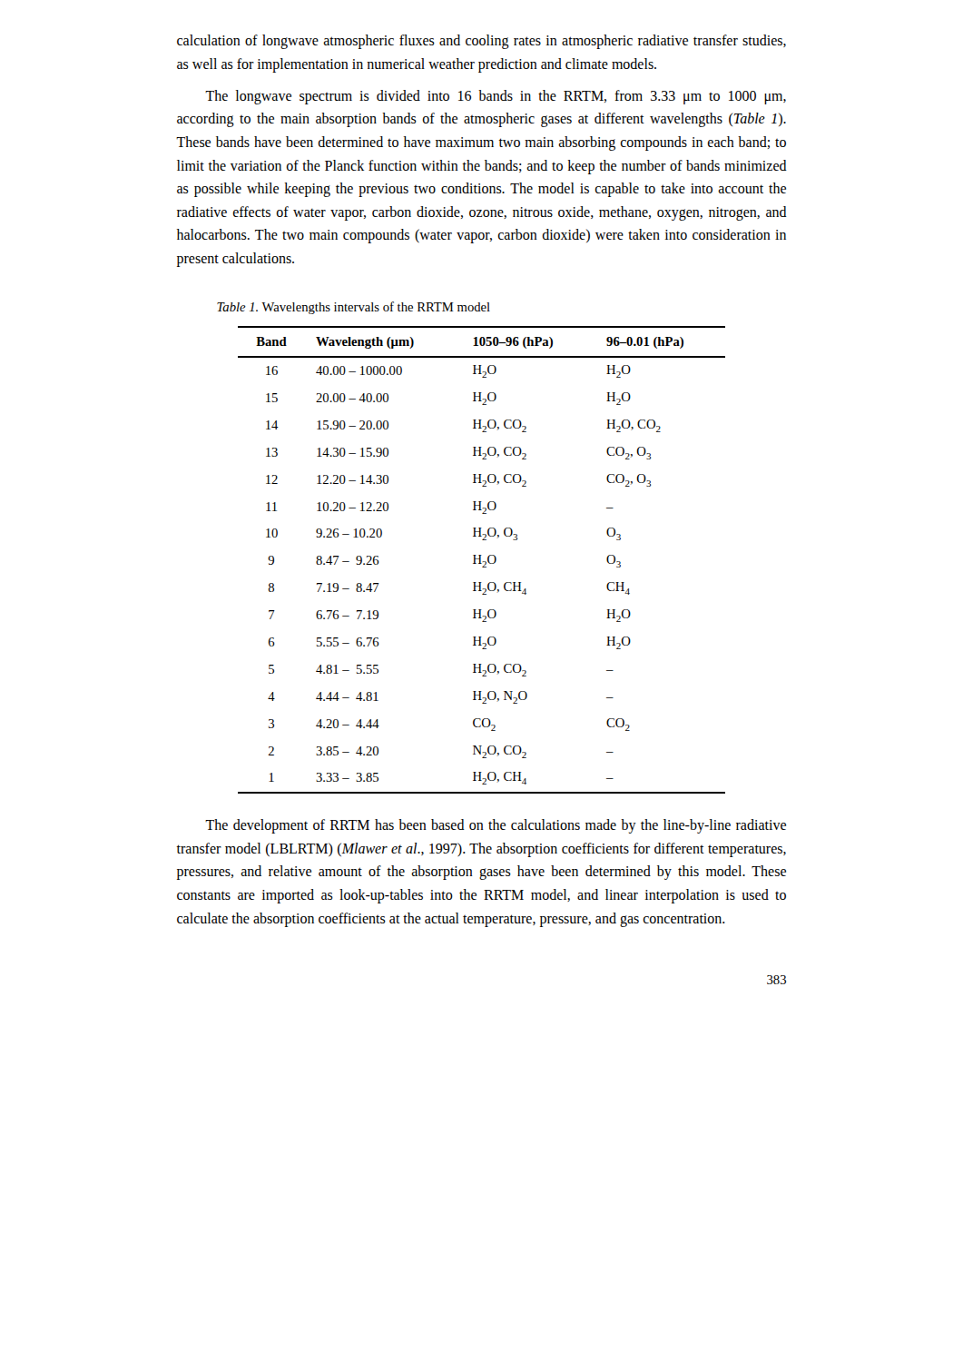calculation of longwave atmospheric fluxes and cooling rates in atmospheric radiative transfer studies, as well as for implementation in numerical weather prediction and climate models.
The longwave spectrum is divided into 16 bands in the RRTM, from 3.33 μm to 1000 μm, according to the main absorption bands of the atmospheric gases at different wavelengths (Table 1). These bands have been determined to have maximum two main absorbing compounds in each band; to limit the variation of the Planck function within the bands; and to keep the number of bands minimized as possible while keeping the previous two conditions. The model is capable to take into account the radiative effects of water vapor, carbon dioxide, ozone, nitrous oxide, methane, oxygen, nitrogen, and halocarbons. The two main compounds (water vapor, carbon dioxide) were taken into consideration in present calculations.
Table 1. Wavelengths intervals of the RRTM model
| Band | Wavelength (μm) | 1050–96 (hPa) | 96–0.01 (hPa) |
| --- | --- | --- | --- |
| 16 | 40.00 – 1000.00 | H 2 O | H 2 O |
| 15 | 20.00 – 40.00 | H 2 O | H 2 O |
| 14 | 15.90 – 20.00 | H 2 O, CO 2 | H 2 O, CO 2 |
| 13 | 14.30 – 15.90 | H 2 O, CO 2 | CO 2 , O 3 |
| 12 | 12.20 – 14.30 | H 2 O, CO 2 | CO 2 , O 3 |
| 11 | 10.20 – 12.20 | H 2 O | – |
| 10 | 9.26 – 10.20 | H 2 O, O 3 | O 3 |
| 9 | 8.47 – 9.26 | H 2 O | O 3 |
| 8 | 7.19 – 8.47 | H 2 O, CH 4 | CH 4 |
| 7 | 6.76 – 7.19 | H 2 O | H 2 O |
| 6 | 5.55 – 6.76 | H 2 O | H 2 O |
| 5 | 4.81 – 5.55 | H 2 O, CO 2 | – |
| 4 | 4.44 – 4.81 | H 2 O, N 2 O | – |
| 3 | 4.20 – 4.44 | CO 2 | CO 2 |
| 2 | 3.85 – 4.20 | N 2 O, CO 2 | – |
| 1 | 3.33 – 3.85 | H 2 O, CH 4 | – |
The development of RRTM has been based on the calculations made by the line-by-line radiative transfer model (LBLRTM) (Mlawer et al., 1997). The absorption coefficients for different temperatures, pressures, and relative amount of the absorption gases have been determined by this model. These constants are imported as look-up-tables into the RRTM model, and linear interpolation is used to calculate the absorption coefficients at the actual temperature, pressure, and gas concentration.
383